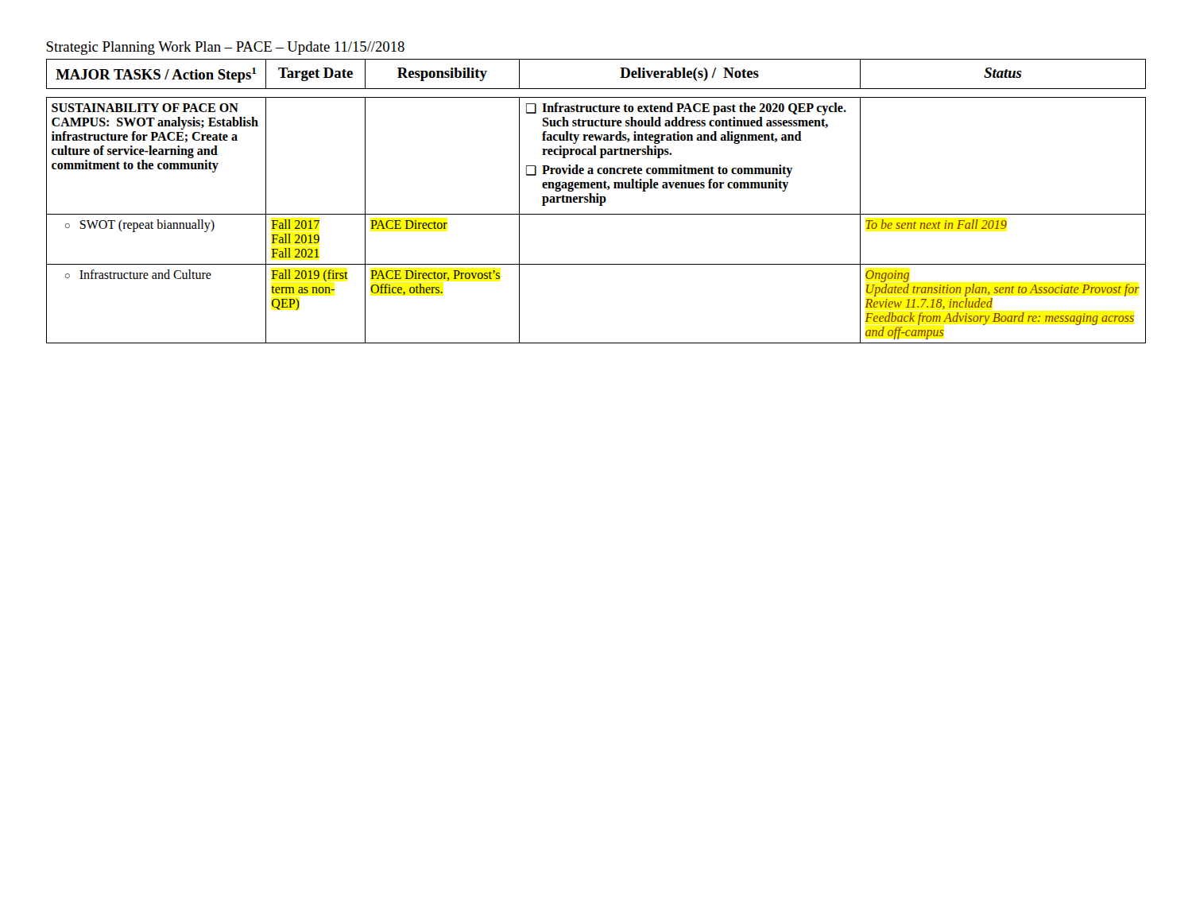Strategic Planning Work Plan – PACE – Update 11/15//2018
| MAJOR TASKS / Action Steps 1 | Target Date | Responsibility | Deliverable(s) / Notes | Status |
| --- | --- | --- | --- | --- |
| SUSTAINABILITY OF PACE ON CAMPUS: SWOT analysis; Establish infrastructure for PACE; Create a culture of service-learning and commitment to the community | | | Infrastructure to extend PACE past the 2020 QEP cycle. Such structure should address continued assessment, faculty rewards, integration and alignment, and reciprocal partnerships. Provide a concrete commitment to community engagement, multiple avenues for community partnership | |
| SWOT (repeat biannually) | Fall 2017 Fall 2019 Fall 2021 | PACE Director | | To be sent next in Fall 2019 |
| Infrastructure and Culture | Fall 2019 (first term as non-QEP) | PACE Director, Provost’s Office, others. | | Ongoing Updated transition plan, sent to Associate Provost for Review 11.7.18, included Feedback from Advisory Board re: messaging across and off-campus |